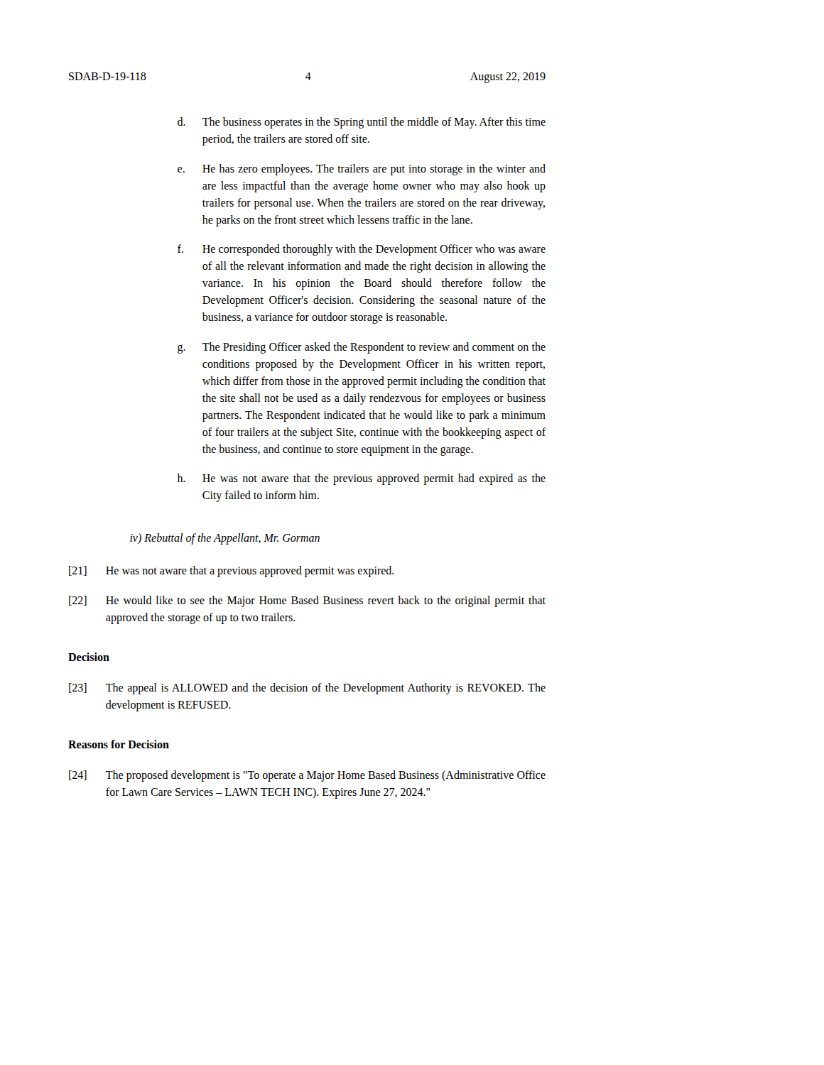SDAB-D-19-118
4
August 22, 2019
d.
The business operates in the Spring until the middle of May. After this time period, the trailers are stored off site.
e.
He has zero employees. The trailers are put into storage in the winter and are less impactful than the average home owner who may also hook up trailers for personal use. When the trailers are stored on the rear driveway, he parks on the front street which lessens traffic in the lane.
f.
He corresponded thoroughly with the Development Officer who was aware of all the relevant information and made the right decision in allowing the variance. In his opinion the Board should therefore follow the Development Officer's decision. Considering the seasonal nature of the business, a variance for outdoor storage is reasonable.
g.
The Presiding Officer asked the Respondent to review and comment on the conditions proposed by the Development Officer in his written report, which differ from those in the approved permit including the condition that the site shall not be used as a daily rendezvous for employees or business partners. The Respondent indicated that he would like to park a minimum of four trailers at the subject Site, continue with the bookkeeping aspect of the business, and continue to store equipment in the garage.
h.
He was not aware that the previous approved permit had expired as the City failed to inform him.
iv) Rebuttal of the Appellant, Mr. Gorman
[21]
He was not aware that a previous approved permit was expired.
[22]
He would like to see the Major Home Based Business revert back to the original permit that approved the storage of up to two trailers.
Decision
[23]
The appeal is ALLOWED and the decision of the Development Authority is REVOKED. The development is REFUSED.
Reasons for Decision
[24]
The proposed development is "To operate a Major Home Based Business (Administrative Office for Lawn Care Services – LAWN TECH INC). Expires June 27, 2024."